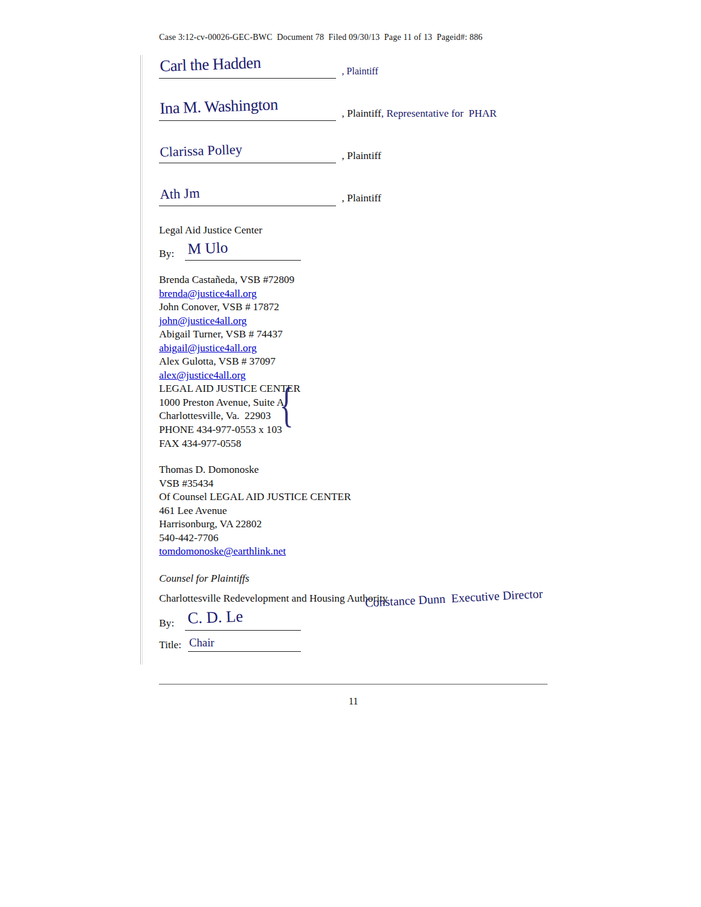Case 3:12-cv-00026-GEC-BWC Document 78 Filed 09/30/13 Page 11 of 13 Pageid#: 886
Carl the Hadden
, Plaintiff
Ina M. Washington
, Plaintiff, Representative for PHAR
Clarissa Polley
, Plaintiff
Ath Jm
, Plaintiff
Legal Aid Justice Center
By:
M Ulo
Brenda Castañeda, VSB #72809
brenda@justice4all.org
John Conover, VSB # 17872
john@justice4all.org
Abigail Turner, VSB # 74437
abigail@justice4all.org
Alex Gulotta, VSB # 37097
alex@justice4all.org
LEGAL AID JUSTICE CENTER
1000 Preston Avenue, Suite A
Charlottesville, Va. 22903
PHONE 434-977-0553 x 103
FAX 434-977-0558
Thomas D. Domonoske
VSB #35434
Of Counsel LEGAL AID JUSTICE CENTER
461 Lee Avenue
Harrisonburg, VA 22802
540-442-7706
tomdomonoske@earthlink.net
Counsel for Plaintiffs
{
Charlottesville Redevelopment and Housing Authority
By:
C. D. Le
Constance Dunn Executive Director
Title:
Chair
11